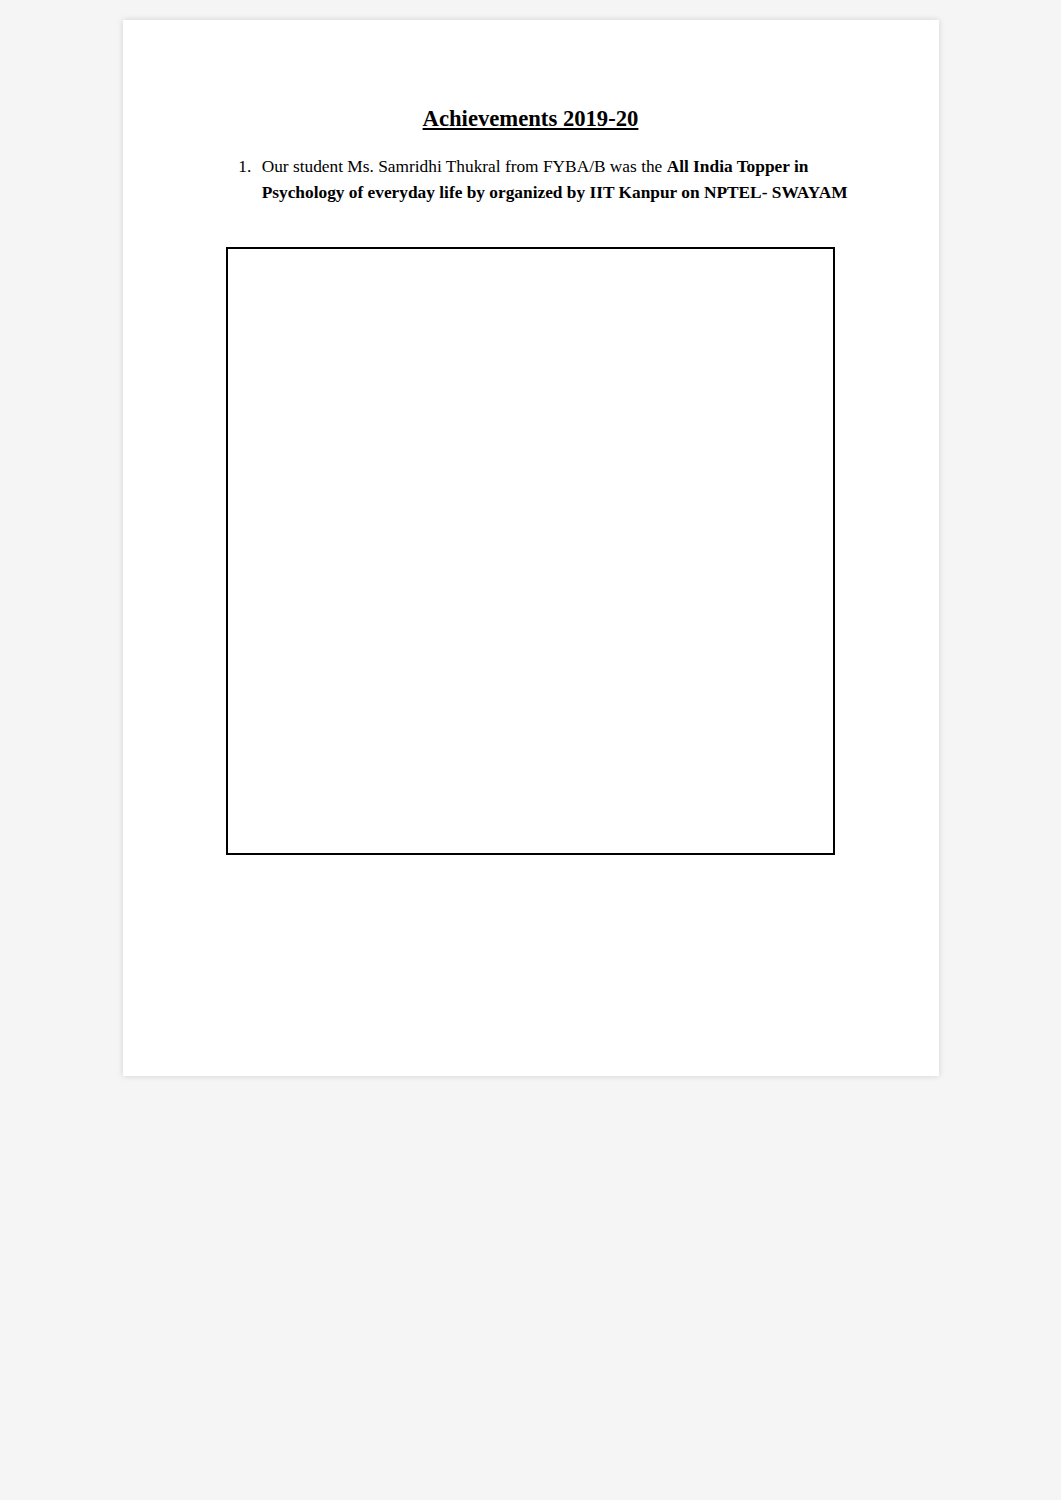Achievements 2019-20
Our student Ms. Samridhi Thukral from FYBA/B was the All India Topper in Psychology of everyday life by organized by IIT Kanpur on NPTEL- SWAYAM